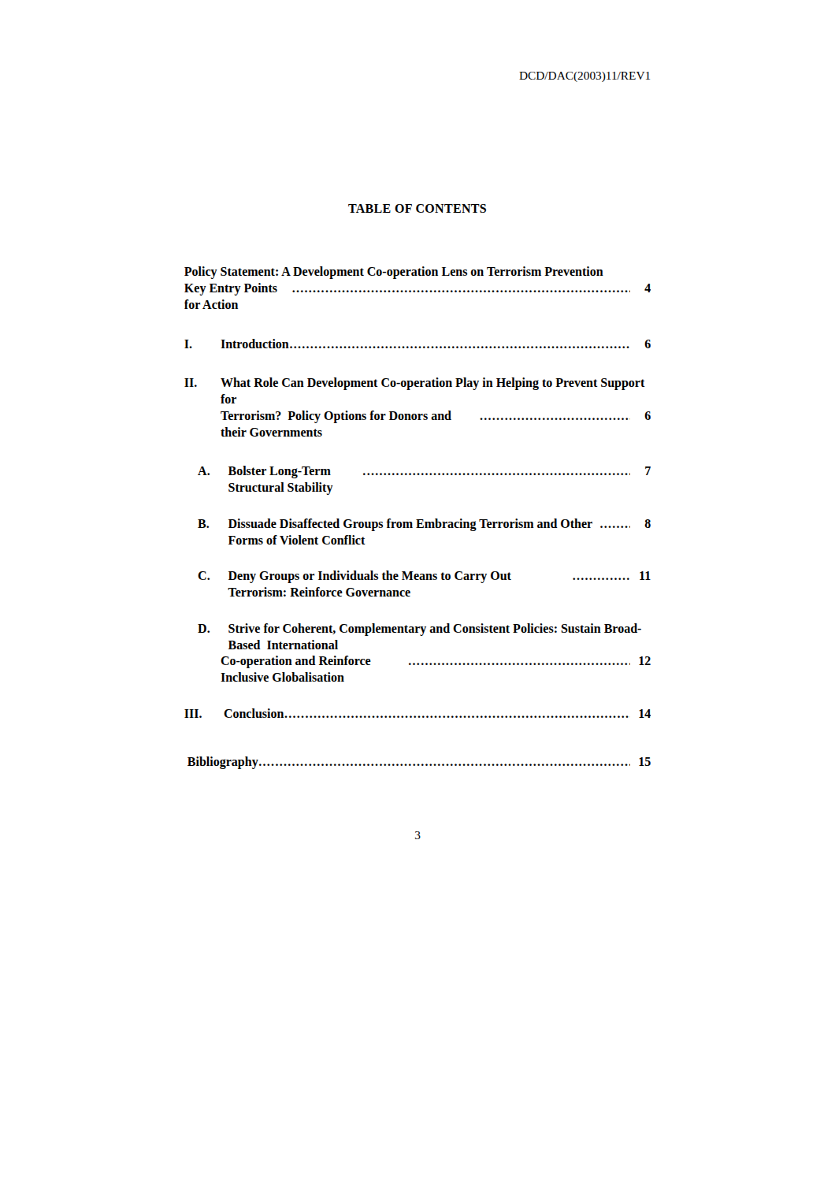DCD/DAC(2003)11/REV1
TABLE OF CONTENTS
Policy Statement: A Development Co-operation Lens on Terrorism Prevention
Key Entry Points for Action .................................................................................................................. 4
I. Introduction ................................................................................................................................. 6
II. What Role Can Development Co-operation Play in Helping to Prevent Support for
Terrorism? Policy Options for Donors and their Governments ............................................... 6
A. Bolster Long-Term Structural Stability ..................................................................................................... 7
B. Dissuade Disaffected Groups from Embracing Terrorism and Other Forms of Violent Conflict .......... 8
C. Deny Groups or Individuals the Means to Carry Out Terrorism: Reinforce Governance ................... 11
D. Strive for Coherent, Complementary and Consistent Policies: Sustain Broad-Based International
Co-operation and Reinforce Inclusive Globalisation ............................................................................... 12
III. Conclusion ..................................................................................................................................... 14
Bibliography ......................................................................................................................................... 15
3